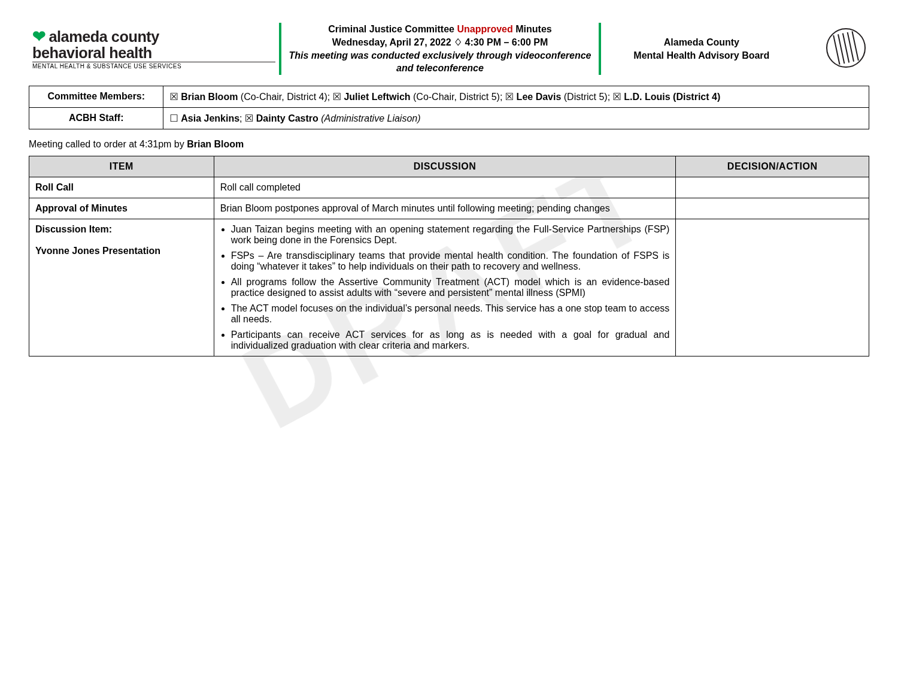DRAFT
| ❤ alameda county behavioral health MENTAL HEALTH & SUBSTANCE USE SERVICES | | Criminal Justice Committee Unapproved Minutes Wednesday, April 27, 2022 ♢ 4:30 PM – 6:00 PM This meeting was conducted exclusively through videoconference and teleconference | | Alameda County Mental Health Advisory Board | |
| Committee Members: | ☒ Brian Bloom (Co-Chair, District 4); ☒ Juliet Leftwich (Co-Chair, District 5); ☒ Lee Davis (District 5); ☒ L.D. Louis (District 4) |
| ACBH Staff: | ☐ Asia Jenkins ; ☒ Dainty Castro (Administrative Liaison) |
Meeting called to order at 4:31pm by Brian Bloom
| ITEM | DISCUSSION | DECISION/ACTION |
| --- | --- | --- |
| Roll Call | Roll call completed | |
| Approval of Minutes | Brian Bloom postpones approval of March minutes until following meeting; pending changes | |
| Discussion Item: Yvonne Jones Presentation | Juan Taizan begins meeting with an opening statement regarding the Full-Service Partnerships (FSP) work being done in the Forensics Dept. FSPs – Are transdisciplinary teams that provide mental health condition. The foundation of FSPS is doing “whatever it takes” to help individuals on their path to recovery and wellness. All programs follow the Assertive Community Treatment (ACT) model which is an evidence-based practice designed to assist adults with “severe and persistent” mental illness (SPMI) The ACT model focuses on the individual’s personal needs. This service has a one stop team to access all needs. Participants can receive ACT services for as long as is needed with a goal for gradual and individualized graduation with clear criteria and markers. | |